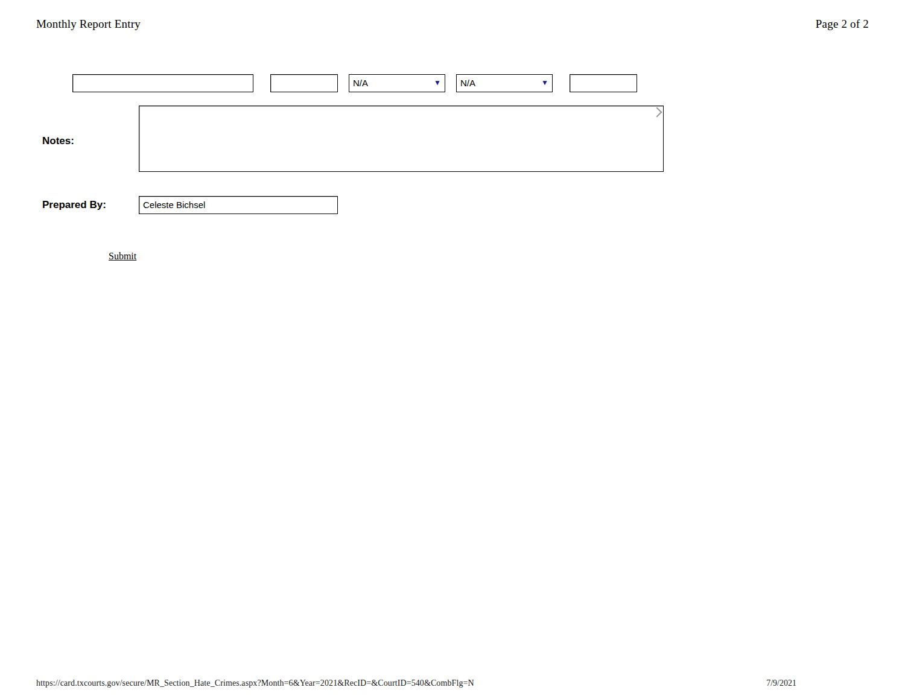Monthly Report Entry
Page 2 of 2
N/A▼
N/A▼
Notes:
Prepared By:
Celeste Bichsel
Submit
https://card.txcourts.gov/secure/MR_Section_Hate_Crimes.aspx?Month=6&Year=2021&RecID=&CourtID=540&CombFlg=N
7/9/2021